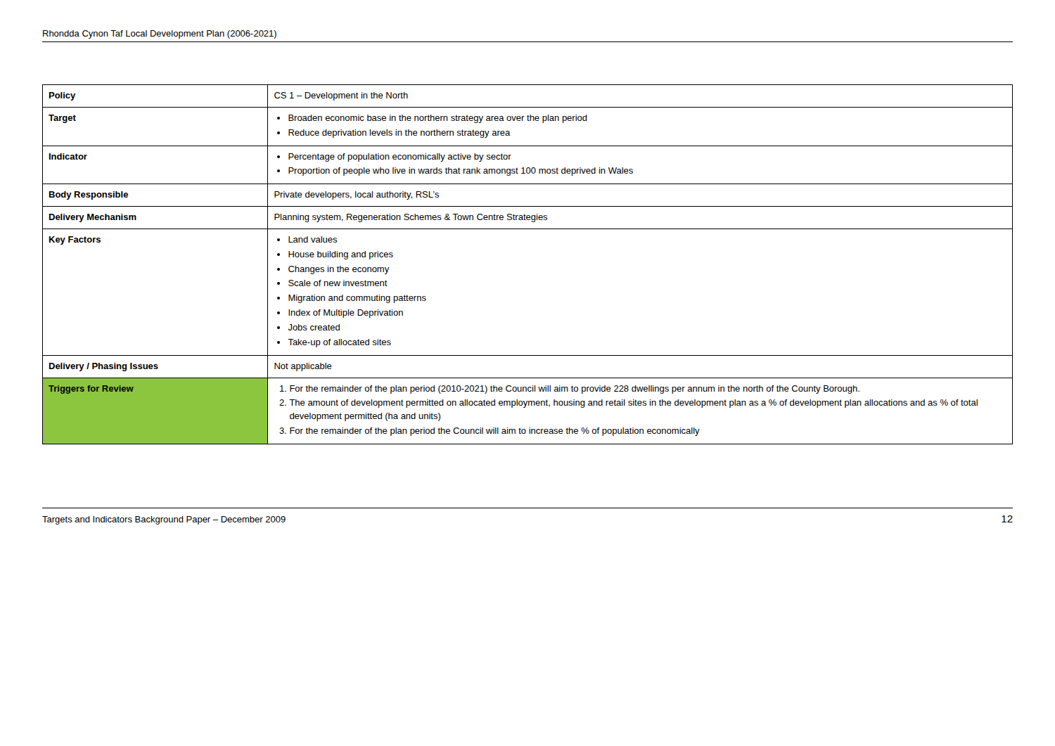Rhondda Cynon Taf Local Development Plan (2006-2021)
| Policy | CS 1 – Development in the North |
| Target | Broaden economic base in the northern strategy area over the plan period Reduce deprivation levels in the northern strategy area |
| Indicator | Percentage of population economically active by sector Proportion of people who live in wards that rank amongst 100 most deprived in Wales |
| Body Responsible | Private developers, local authority, RSL’s |
| Delivery Mechanism | Planning system, Regeneration Schemes & Town Centre Strategies |
| Key Factors | Land values House building and prices Changes in the economy Scale of new investment Migration and commuting patterns Index of Multiple Deprivation Jobs created Take-up of allocated sites |
| Delivery / Phasing Issues | Not applicable |
| Triggers for Review | For the remainder of the plan period (2010-2021) the Council will aim to provide 228 dwellings per annum in the north of the County Borough. The amount of development permitted on allocated employment, housing and retail sites in the development plan as a % of development plan allocations and as % of total development permitted (ha and units) For the remainder of the plan period the Council will aim to increase the % of population economically |
Targets and Indicators Background Paper – December 2009 12